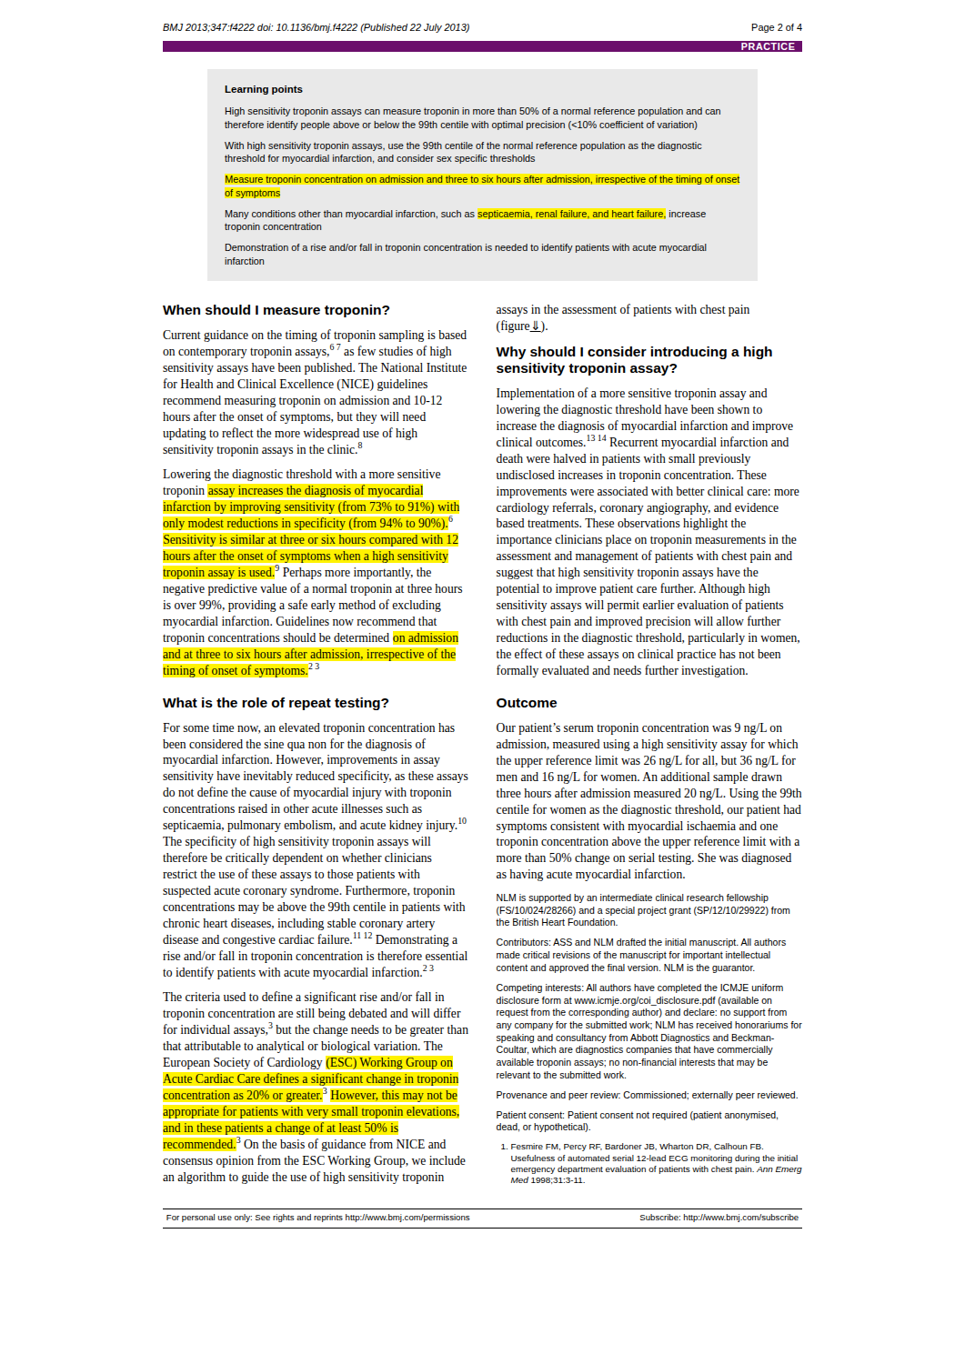BMJ 2013;347:f4222 doi: 10.1136/bmj.f4222 (Published 22 July 2013)
Page 2 of 4
PRACTICE
Learning points
High sensitivity troponin assays can measure troponin in more than 50% of a normal reference population and can therefore identify people above or below the 99th centile with optimal precision (<10% coefficient of variation)
With high sensitivity troponin assays, use the 99th centile of the normal reference population as the diagnostic threshold for myocardial infarction, and consider sex specific thresholds
Measure troponin concentration on admission and three to six hours after admission, irrespective of the timing of onset of symptoms
Many conditions other than myocardial infarction, such as septicaemia, renal failure, and heart failure, increase troponin concentration
Demonstration of a rise and/or fall in troponin concentration is needed to identify patients with acute myocardial infarction
When should I measure troponin?
Current guidance on the timing of troponin sampling is based on contemporary troponin assays,6 7 as few studies of high sensitivity assays have been published. The National Institute for Health and Clinical Excellence (NICE) guidelines recommend measuring troponin on admission and 10-12 hours after the onset of symptoms, but they will need updating to reflect the more widespread use of high sensitivity troponin assays in the clinic.8
Lowering the diagnostic threshold with a more sensitive troponin assay increases the diagnosis of myocardial infarction by improving sensitivity (from 73% to 91%) with only modest reductions in specificity (from 94% to 90%).6 Sensitivity is similar at three or six hours compared with 12 hours after the onset of symptoms when a high sensitivity troponin assay is used.9 Perhaps more importantly, the negative predictive value of a normal troponin at three hours is over 99%, providing a safe early method of excluding myocardial infarction. Guidelines now recommend that troponin concentrations should be determined on admission and at three to six hours after admission, irrespective of the timing of onset of symptoms.2 3
What is the role of repeat testing?
For some time now, an elevated troponin concentration has been considered the sine qua non for the diagnosis of myocardial infarction. However, improvements in assay sensitivity have inevitably reduced specificity, as these assays do not define the cause of myocardial injury with troponin concentrations raised in other acute illnesses such as septicaemia, pulmonary embolism, and acute kidney injury.10 The specificity of high sensitivity troponin assays will therefore be critically dependent on whether clinicians restrict the use of these assays to those patients with suspected acute coronary syndrome. Furthermore, troponin concentrations may be above the 99th centile in patients with chronic heart diseases, including stable coronary artery disease and congestive cardiac failure.11 12 Demonstrating a rise and/or fall in troponin concentration is therefore essential to identify patients with acute myocardial infarction.2 3
The criteria used to define a significant rise and/or fall in troponin concentration are still being debated and will differ for individual assays,3 but the change needs to be greater than that attributable to analytical or biological variation. The European Society of Cardiology (ESC) Working Group on Acute Cardiac Care defines a significant change in troponin concentration as 20% or greater.3 However, this may not be appropriate for patients with very small troponin elevations, and in these patients a change of at least 50% is recommended.3 On the basis of guidance from NICE and consensus opinion from the ESC Working Group, we include an algorithm to guide the use of high sensitivity troponin assays in the assessment of patients with chest pain (figure⇓).
Why should I consider introducing a high sensitivity troponin assay?
Implementation of a more sensitive troponin assay and lowering the diagnostic threshold have been shown to increase the diagnosis of myocardial infarction and improve clinical outcomes.13 14 Recurrent myocardial infarction and death were halved in patients with small previously undisclosed increases in troponin concentration. These improvements were associated with better clinical care: more cardiology referrals, coronary angiography, and evidence based treatments. These observations highlight the importance clinicians place on troponin measurements in the assessment and management of patients with chest pain and suggest that high sensitivity troponin assays have the potential to improve patient care further. Although high sensitivity assays will permit earlier evaluation of patients with chest pain and improved precision will allow further reductions in the diagnostic threshold, particularly in women, the effect of these assays on clinical practice has not been formally evaluated and needs further investigation.
Outcome
Our patient’s serum troponin concentration was 9 ng/L on admission, measured using a high sensitivity assay for which the upper reference limit was 26 ng/L for all, but 36 ng/L for men and 16 ng/L for women. An additional sample drawn three hours after admission measured 20 ng/L. Using the 99th centile for women as the diagnostic threshold, our patient had symptoms consistent with myocardial ischaemia and one troponin concentration above the upper reference limit with a more than 50% change on serial testing. She was diagnosed as having acute myocardial infarction.
NLM is supported by an intermediate clinical research fellowship (FS/10/024/28266) and a special project grant (SP/12/10/29922) from the British Heart Foundation.
Contributors: ASS and NLM drafted the initial manuscript. All authors made critical revisions of the manuscript for important intellectual content and approved the final version. NLM is the guarantor.
Competing interests: All authors have completed the ICMJE uniform disclosure form at www.icmje.org/coi_disclosure.pdf (available on request from the corresponding author) and declare: no support from any company for the submitted work; NLM has received honorariums for speaking and consultancy from Abbott Diagnostics and Beckman-Coultar, which are diagnostics companies that have commercially available troponin assays; no non-financial interests that may be relevant to the submitted work.
Provenance and peer review: Commissioned; externally peer reviewed.
Patient consent: Patient consent not required (patient anonymised, dead, or hypothetical).
Fesmire FM, Percy RF, Bardoner JB, Wharton DR, Calhoun FB. Usefulness of automated serial 12-lead ECG monitoring during the initial emergency department evaluation of patients with chest pain. Ann Emerg Med 1998;31:3-11.
For personal use only: See rights and reprints http://www.bmj.com/permissions
Subscribe: http://www.bmj.com/subscribe